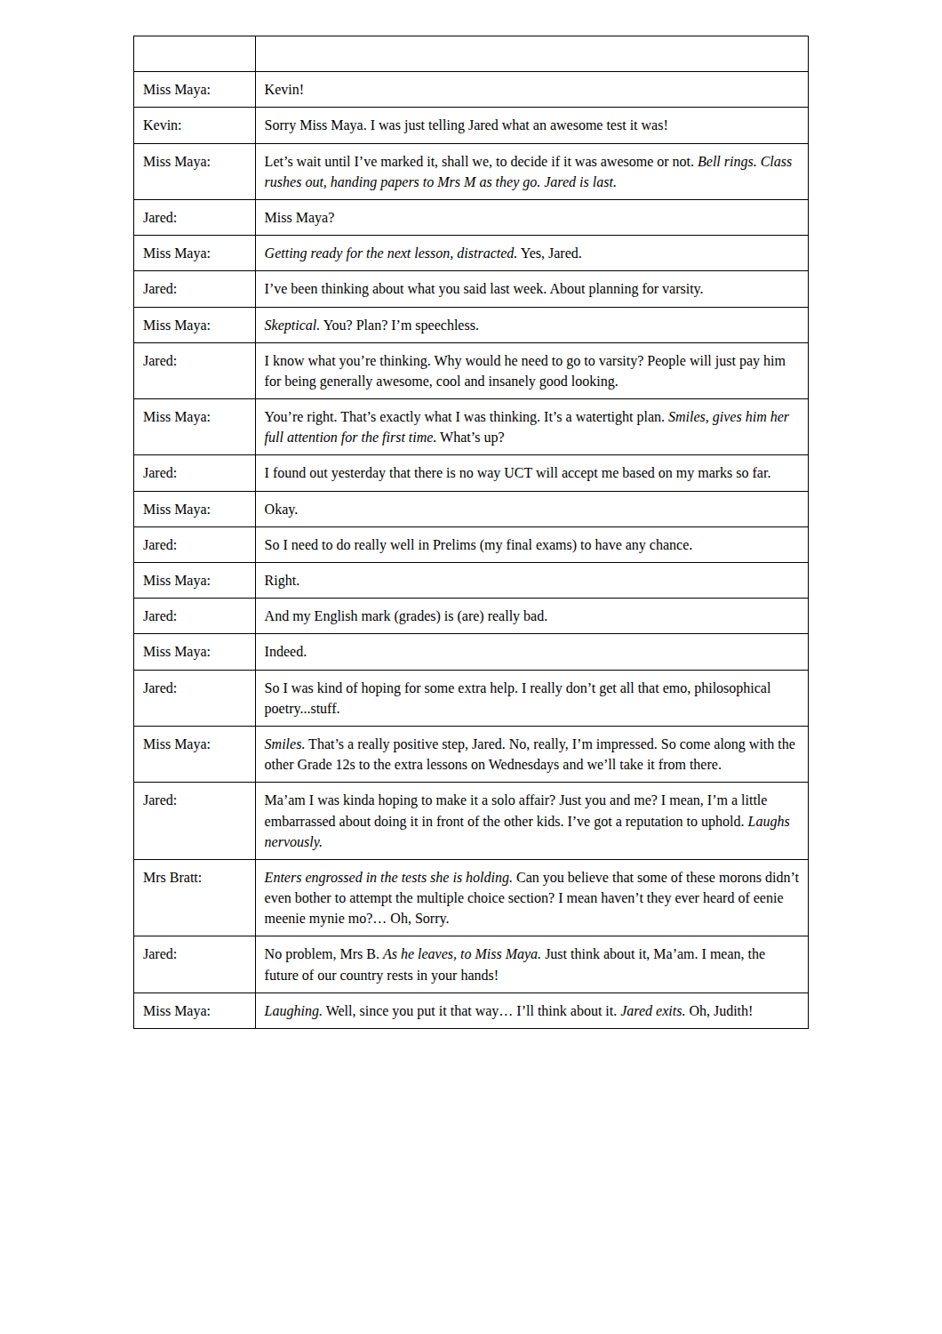| Miss Maya: | Kevin! |
| Kevin: | Sorry Miss Maya. I was just telling Jared what an awesome test it was! |
| Miss Maya: | Let’s wait until I’ve marked it, shall we, to decide if it was awesome or not. Bell rings. Class rushes out, handing papers to Mrs M as they go. Jared is last. |
| Jared: | Miss Maya? |
| Miss Maya: | Getting ready for the next lesson, distracted. Yes, Jared. |
| Jared: | I’ve been thinking about what you said last week. About planning for varsity. |
| Miss Maya: | Skeptical. You? Plan? I’m speechless. |
| Jared: | I know what you’re thinking. Why would he need to go to varsity? People will just pay him for being generally awesome, cool and insanely good looking. |
| Miss Maya: | You’re right. That’s exactly what I was thinking. It’s a watertight plan. Smiles, gives him her full attention for the first time. What’s up? |
| Jared: | I found out yesterday that there is no way UCT will accept me based on my marks so far. |
| Miss Maya: | Okay. |
| Jared: | So I need to do really well in Prelims (my final exams) to have any chance. |
| Miss Maya: | Right. |
| Jared: | And my English mark (grades) is (are) really bad. |
| Miss Maya: | Indeed. |
| Jared: | So I was kind of hoping for some extra help. I really don’t get all that emo, philosophical poetry...stuff. |
| Miss Maya: | Smiles. That’s a really positive step, Jared. No, really, I’m impressed. So come along with the other Grade 12s to the extra lessons on Wednesdays and we’ll take it from there. |
| Jared: | Ma’am I was kinda hoping to make it a solo affair? Just you and me? I mean, I’m a little embarrassed about doing it in front of the other kids. I’ve got a reputation to uphold. Laughs nervously. |
| Mrs Bratt: | Enters engrossed in the tests she is holding. Can you believe that some of these morons didn’t even bother to attempt the multiple choice section? I mean haven’t they ever heard of eenie meenie mynie mo?… Oh, Sorry. |
| Jared: | No problem, Mrs B. As he leaves, to Miss Maya. Just think about it, Ma’am. I mean, the future of our country rests in your hands! |
| Miss Maya: | Laughing. Well, since you put it that way… I’ll think about it. Jared exits. Oh, Judith! |